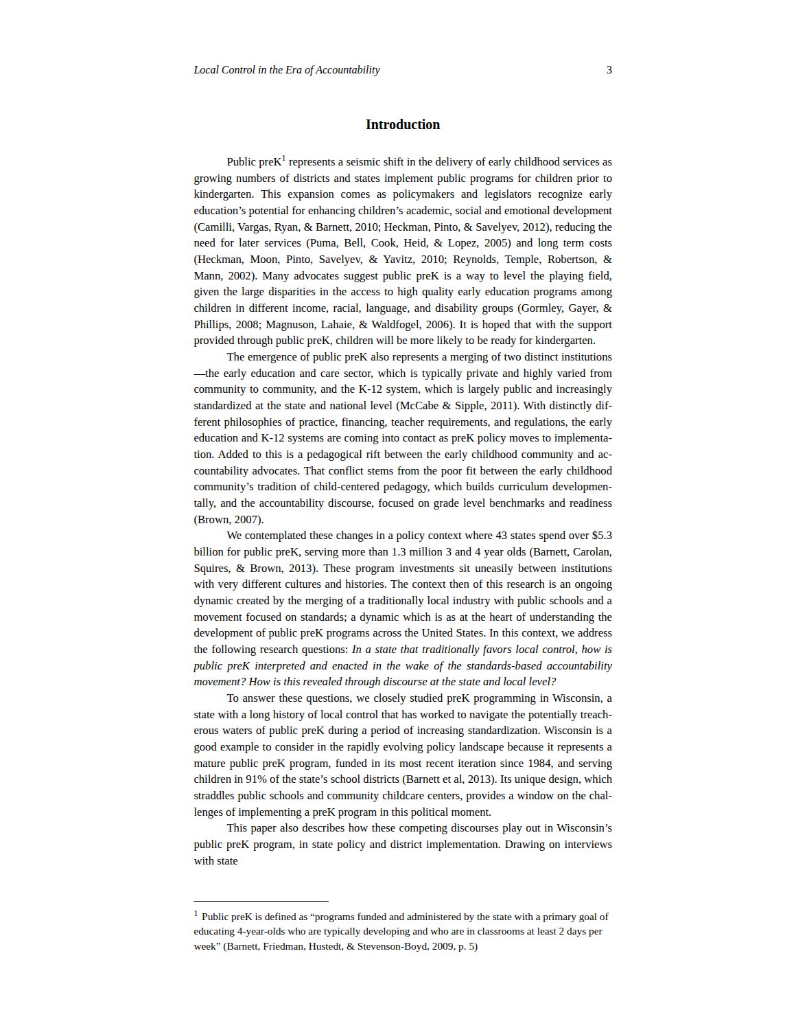Local Control in the Era of Accountability 3
Introduction
Public preK1 represents a seismic shift in the delivery of early childhood services as growing numbers of districts and states implement public programs for children prior to kindergarten. This expansion comes as policymakers and legislators recognize early education’s potential for enhancing children’s academic, social and emotional development (Camilli, Vargas, Ryan, & Barnett, 2010; Heckman, Pinto, & Savelyev, 2012), reducing the need for later services (Puma, Bell, Cook, Heid, & Lopez, 2005) and long term costs (Heckman, Moon, Pinto, Savelyev, & Yavitz, 2010; Reynolds, Temple, Robertson, & Mann, 2002). Many advocates suggest public preK is a way to level the playing field, given the large disparities in the access to high quality early education programs among children in different income, racial, language, and disability groups (Gormley, Gayer, & Phillips, 2008; Magnuson, Lahaie, & Waldfogel, 2006). It is hoped that with the support provided through public preK, children will be more likely to be ready for kindergarten.
The emergence of public preK also represents a merging of two distinct institutions—the early education and care sector, which is typically private and highly varied from community to community, and the K-12 system, which is largely public and increasingly standardized at the state and national level (McCabe & Sipple, 2011). With distinctly different philosophies of practice, financing, teacher requirements, and regulations, the early education and K-12 systems are coming into contact as preK policy moves to implementation. Added to this is a pedagogical rift between the early childhood community and accountability advocates. That conflict stems from the poor fit between the early childhood community’s tradition of child-centered pedagogy, which builds curriculum developmentally, and the accountability discourse, focused on grade level benchmarks and readiness (Brown, 2007).
We contemplated these changes in a policy context where 43 states spend over $5.3 billion for public preK, serving more than 1.3 million 3 and 4 year olds (Barnett, Carolan, Squires, & Brown, 2013). These program investments sit uneasily between institutions with very different cultures and histories. The context then of this research is an ongoing dynamic created by the merging of a traditionally local industry with public schools and a movement focused on standards; a dynamic which is as at the heart of understanding the development of public preK programs across the United States. In this context, we address the following research questions: In a state that traditionally favors local control, how is public preK interpreted and enacted in the wake of the standards-based accountability movement? How is this revealed through discourse at the state and local level?
To answer these questions, we closely studied preK programming in Wisconsin, a state with a long history of local control that has worked to navigate the potentially treacherous waters of public preK during a period of increasing standardization. Wisconsin is a good example to consider in the rapidly evolving policy landscape because it represents a mature public preK program, funded in its most recent iteration since 1984, and serving children in 91% of the state’s school districts (Barnett et al, 2013). Its unique design, which straddles public schools and community childcare centers, provides a window on the challenges of implementing a preK program in this political moment.
This paper also describes how these competing discourses play out in Wisconsin’s public preK program, in state policy and district implementation. Drawing on interviews with state
1 Public preK is defined as “programs funded and administered by the state with a primary goal of educating 4-year-olds who are typically developing and who are in classrooms at least 2 days per week” (Barnett, Friedman, Hustedt, & Stevenson-Boyd, 2009, p. 5)